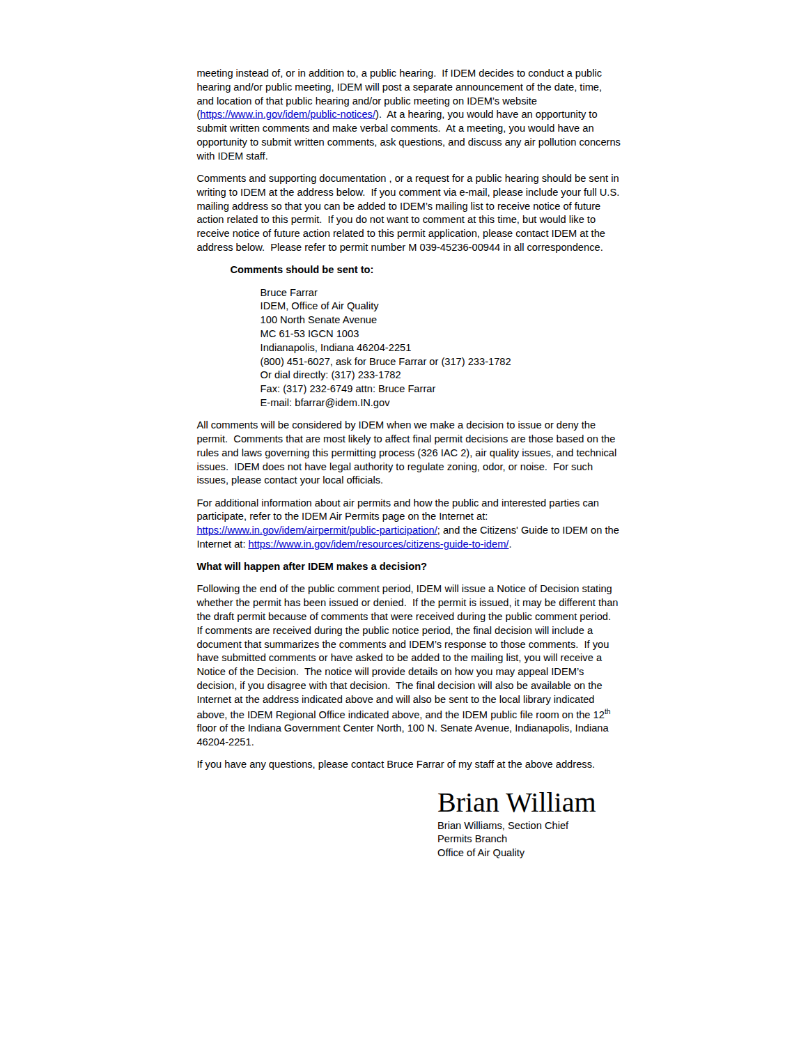meeting instead of, or in addition to, a public hearing. If IDEM decides to conduct a public hearing and/or public meeting, IDEM will post a separate announcement of the date, time, and location of that public hearing and/or public meeting on IDEM’s website (https://www.in.gov/idem/public-notices/). At a hearing, you would have an opportunity to submit written comments and make verbal comments. At a meeting, you would have an opportunity to submit written comments, ask questions, and discuss any air pollution concerns with IDEM staff.
Comments and supporting documentation , or a request for a public hearing should be sent in writing to IDEM at the address below. If you comment via e-mail, please include your full U.S. mailing address so that you can be added to IDEM’s mailing list to receive notice of future action related to this permit. If you do not want to comment at this time, but would like to receive notice of future action related to this permit application, please contact IDEM at the address below. Please refer to permit number M 039-45236-00944 in all correspondence.
Comments should be sent to:
Bruce Farrar
IDEM, Office of Air Quality
100 North Senate Avenue
MC 61-53 IGCN 1003
Indianapolis, Indiana 46204-2251
(800) 451-6027, ask for Bruce Farrar or (317) 233-1782
Or dial directly: (317) 233-1782
Fax: (317) 232-6749 attn: Bruce Farrar
E-mail: bfarrar@idem.IN.gov
All comments will be considered by IDEM when we make a decision to issue or deny the permit. Comments that are most likely to affect final permit decisions are those based on the rules and laws governing this permitting process (326 IAC 2), air quality issues, and technical issues. IDEM does not have legal authority to regulate zoning, odor, or noise. For such issues, please contact your local officials.
For additional information about air permits and how the public and interested parties can participate, refer to the IDEM Air Permits page on the Internet at: https://www.in.gov/idem/airpermit/public-participation/; and the Citizens' Guide to IDEM on the Internet at: https://www.in.gov/idem/resources/citizens-guide-to-idem/.
What will happen after IDEM makes a decision?
Following the end of the public comment period, IDEM will issue a Notice of Decision stating whether the permit has been issued or denied. If the permit is issued, it may be different than the draft permit because of comments that were received during the public comment period. If comments are received during the public notice period, the final decision will include a document that summarizes the comments and IDEM’s response to those comments. If you have submitted comments or have asked to be added to the mailing list, you will receive a Notice of the Decision. The notice will provide details on how you may appeal IDEM’s decision, if you disagree with that decision. The final decision will also be available on the Internet at the address indicated above and will also be sent to the local library indicated above, the IDEM Regional Office indicated above, and the IDEM public file room on the 12th floor of the Indiana Government Center North, 100 N. Senate Avenue, Indianapolis, Indiana 46204-2251.
If you have any questions, please contact Bruce Farrar of my staff at the above address.
Brian William
Brian Williams, Section Chief
Permits Branch
Office of Air Quality